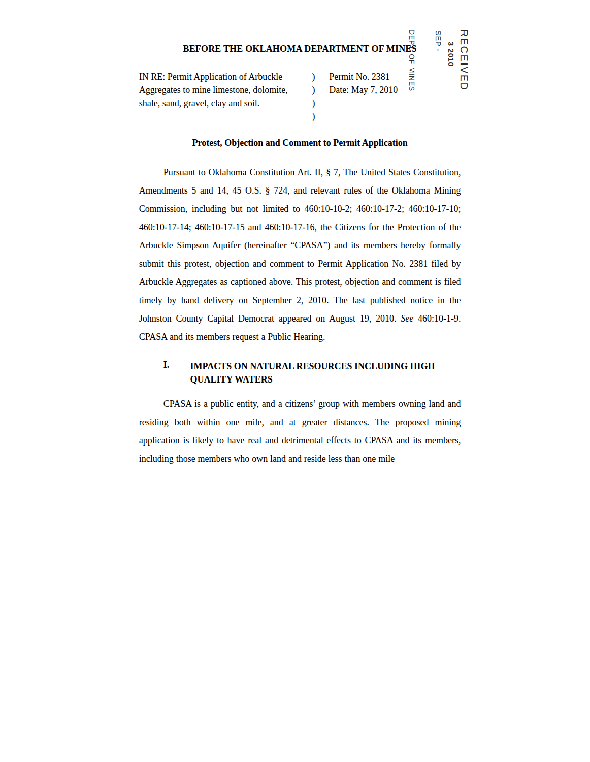RECEIVED DEPT. OF MINES SEP - 3 2010
BEFORE THE OKLAHOMA DEPARTMENT OF MINES
| IN RE: Permit Application of Arbuckle | ) | Permit No. 2381 |
| Aggregates to mine limestone, dolomite, | ) | Date: May 7, 2010 |
| shale, sand, gravel, clay and soil. | ) | |
| | ) | |
Protest, Objection and Comment to Permit Application
Pursuant to Oklahoma Constitution Art. II, § 7, The United States Constitution, Amendments 5 and 14, 45 O.S. § 724, and relevant rules of the Oklahoma Mining Commission, including but not limited to 460:10-10-2; 460:10-17-2; 460:10-17-10; 460:10-17-14; 460:10-17-15 and 460:10-17-16, the Citizens for the Protection of the Arbuckle Simpson Aquifer (hereinafter “CPASA”) and its members hereby formally submit this protest, objection and comment to Permit Application No. 2381 filed by Arbuckle Aggregates as captioned above. This protest, objection and comment is filed timely by hand delivery on September 2, 2010. The last published notice in the Johnston County Capital Democrat appeared on August 19, 2010. See 460:10-1-9. CPASA and its members request a Public Hearing.
I. IMPACTS ON NATURAL RESOURCES INCLUDING HIGH QUALITY WATERS
CPASA is a public entity, and a citizens’ group with members owning land and residing both within one mile, and at greater distances. The proposed mining application is likely to have real and detrimental effects to CPASA and its members, including those members who own land and reside less than one mile